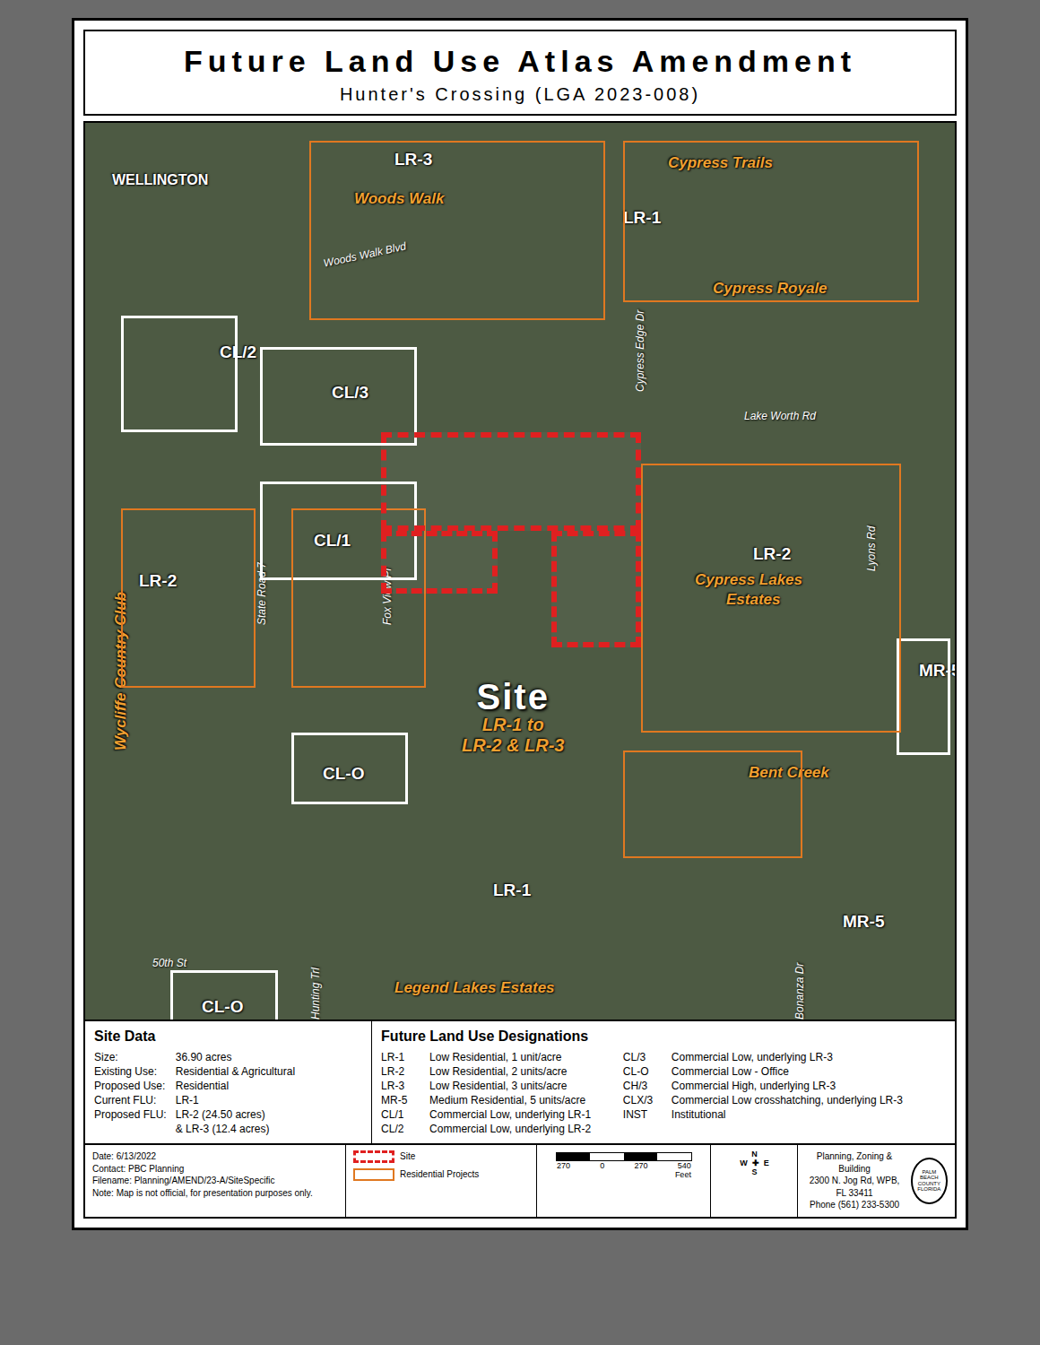Future Land Use Atlas Amendment
Hunter's Crossing (LGA 2023-008)
WELLINGTON LR-3 LR-1 CL/2 CL/3 CL/1 LR-2 LR-2 MR-5 CL-O LR-1 MR-5 CL-O Woods Walk Cypress Trails Cypress Royale Cypress Lakes Estates Bent Creek Legend Lakes Estates Wycliffe Country Club Woods Walk Blvd Lake Worth Rd Cypress Edge Dr State Road 7 Fox View Pl Lyons Rd Hunting Trl Bonanza Dr 50th St Palm Beach County
Site
LR-1 to
LR-2 & LR-3
Site Data
| Size: | 36.90 acres |
| Existing Use: | Residential & Agricultural |
| Proposed Use: | Residential |
| Current FLU: | LR-1 |
| Proposed FLU: | LR-2 (24.50 acres) |
| | & LR-3 (12.4 acres) |
Future Land Use Designations
| LR-1 | Low Residential, 1 unit/acre | CL/3 | Commercial Low, underlying LR-3 |
| LR-2 | Low Residential, 2 units/acre | CL-O | Commercial Low - Office |
| LR-3 | Low Residential, 3 units/acre | CH/3 | Commercial High, underlying LR-3 |
| MR-5 | Medium Residential, 5 units/acre | CLX/3 | Commercial Low crosshatching, underlying LR-3 |
| CL/1 | Commercial Low, underlying LR-1 | INST | Institutional |
| CL/2 | Commercial Low, underlying LR-2 | | |
Date: 6/13/2022
Contact: PBC Planning
Filename: Planning/AMEND/23-A/SiteSpecific
Note: Map is not official, for presentation purposes only.
Site
Residential Projects
2700270540
Feet
N
W ✚ E
S
Planning, Zoning & Building
2300 N. Jog Rd, WPB, FL 33411
Phone (561) 233-5300
PALM BEACH COUNTY FLORIDA